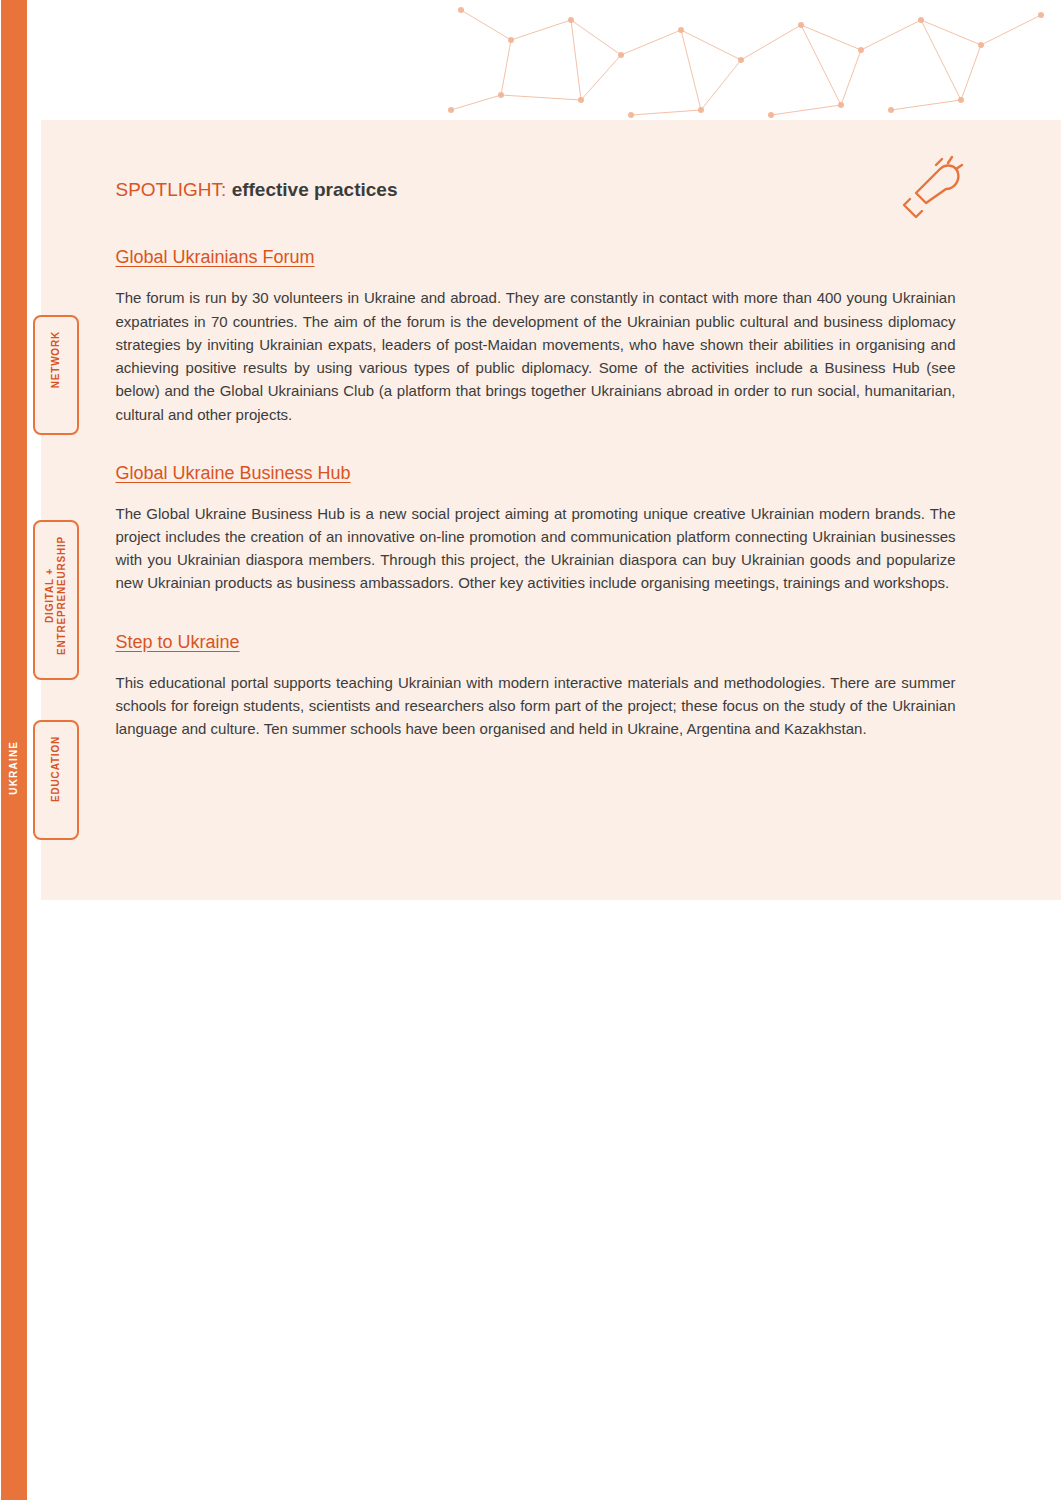UKRAINE
SPOTLIGHT: effective practices
NETWORK
DIGITAL +
ENTREPRENEURSHIP
EDUCATION
Global Ukrainians Forum
The forum is run by 30 volunteers in Ukraine and abroad. They are constantly in contact with more than 400 young Ukrainian expatriates in 70 countries. The aim of the forum is the development of the Ukrainian public cultural and business diplomacy strategies by inviting Ukrainian expats, leaders of post-Maidan movements, who have shown their abilities in organising and achieving positive results by using various types of public diplomacy. Some of the activities include a Business Hub (see below) and the Global Ukrainians Club (a platform that brings together Ukrainians abroad in order to run social, humanitarian, cultural and other projects.
Global Ukraine Business Hub
The Global Ukraine Business Hub is a new social project aiming at promoting unique creative Ukrainian modern brands. The project includes the creation of an innovative on-line promotion and communication platform connecting Ukrainian businesses with you Ukrainian diaspora members. Through this project, the Ukrainian diaspora can buy Ukrainian goods and popularize new Ukrainian products as business ambassadors. Other key activities include organising meetings, trainings and workshops.
Step to Ukraine
This educational portal supports teaching Ukrainian with modern interactive materials and methodologies. There are summer schools for foreign students, scientists and researchers also form part of the project; these focus on the study of the Ukrainian language and culture. Ten summer schools have been organised and held in Ukraine, Argentina and Kazakhstan.